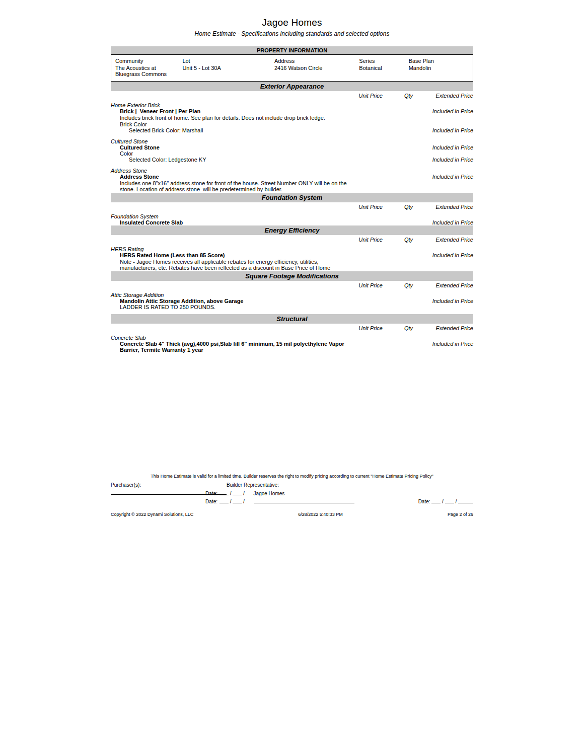Jagoe Homes
Home Estimate - Specifications including standards and selected options
PROPERTY INFORMATION
| Community | Lot | Address | Series | Base Plan |
| The Acoustics at Bluegrass Commons | Unit 5 - Lot 30A | 2416 Watson Circle | Botanical | Mandolin |
Exterior Appearance
Unit Price Qty Extended Price
Home Exterior Brick
Brick | Veneer Front | Per Plan
Included in Price
Includes brick front of home. See plan for details. Does not include drop brick ledge.
Brick Color
Selected Brick Color: Marshall
Included in Price
Cultured Stone
Cultured Stone
Included in Price
Color
Selected Color: Ledgestone KY
Included in Price
Address Stone
Address Stone
Included in Price
Includes one 8"x16" address stone for front of the house. Street Number ONLY will be on the
stone. Location of address stone will be predetermined by builder.
Foundation System
Unit Price Qty Extended Price
Foundation System
Insulated Concrete Slab
Included in Price
Energy Efficiency
Unit Price Qty Extended Price
HERS Rating
HERS Rated Home (Less than 85 Score)
Included in Price
Note - Jagoe Homes receives all applicable rebates for energy efficiency, utilities,
manufacturers, etc. Rebates have been reflected as a discount in Base Price of Home
Square Footage Modifications
Unit Price Qty Extended Price
Attic Storage Addition
Mandolin Attic Storage Addition, above Garage
Included in Price
LADDER IS RATED TO 250 POUNDS.
Structural
Unit Price Qty Extended Price
Concrete Slab
Concrete Slab 4" Thick (avg),4000 psi,Slab fill 6" minimum, 15 mil polyethylene Vapor
Barrier, Termite Warranty 1 year
Included in Price
This Home Estimate is valid for a limited time. Builder reserves the right to modify pricing according to current "Home Estimate Pricing Policy"
| Purchaser(s): | Builder Representative: | |
| Date: | / / | Jagoe Homes | |
| Date: | / / | | Date: / / |
Copyright © 2022 Dynami Solutions, LLC 6/28/2022 5:40:33 PM Page 2 of 26